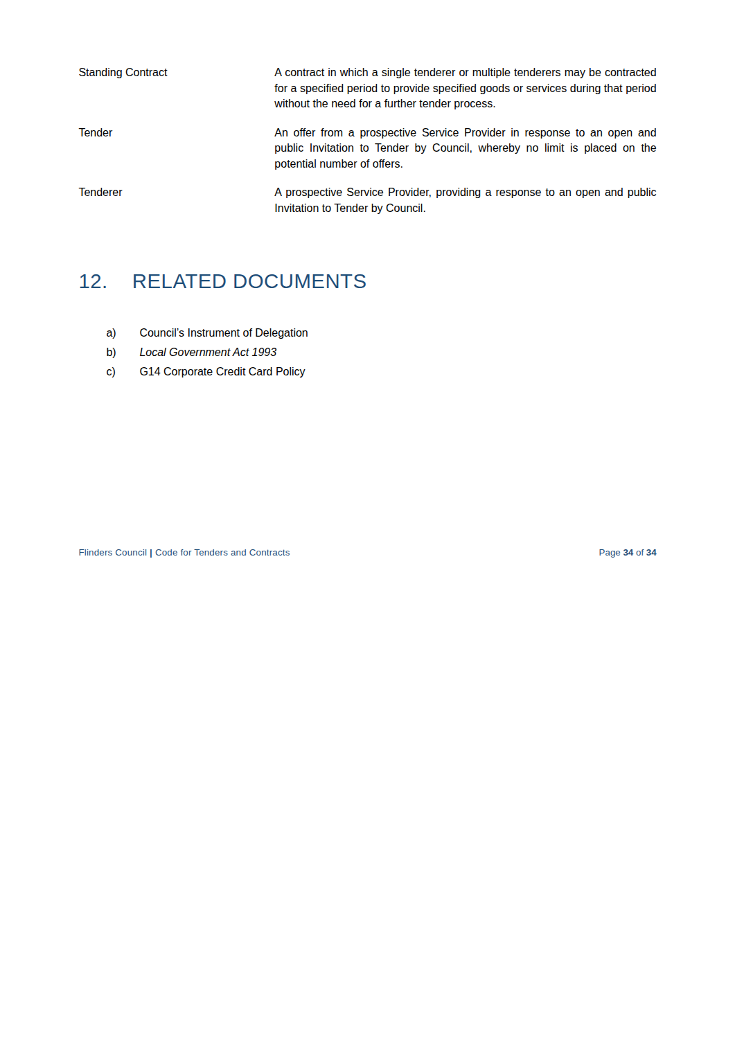Standing Contract
A contract in which a single tenderer or multiple tenderers may be contracted for a specified period to provide specified goods or services during that period without the need for a further tender process.
Tender
An offer from a prospective Service Provider in response to an open and public Invitation to Tender by Council, whereby no limit is placed on the potential number of offers.
Tenderer
A prospective Service Provider, providing a response to an open and public Invitation to Tender by Council.
12. RELATED DOCUMENTS
a) Council’s Instrument of Delegation
b) Local Government Act 1993
c) G14 Corporate Credit Card Policy
Flinders Council | Code for Tenders and Contracts Page 34 of 34